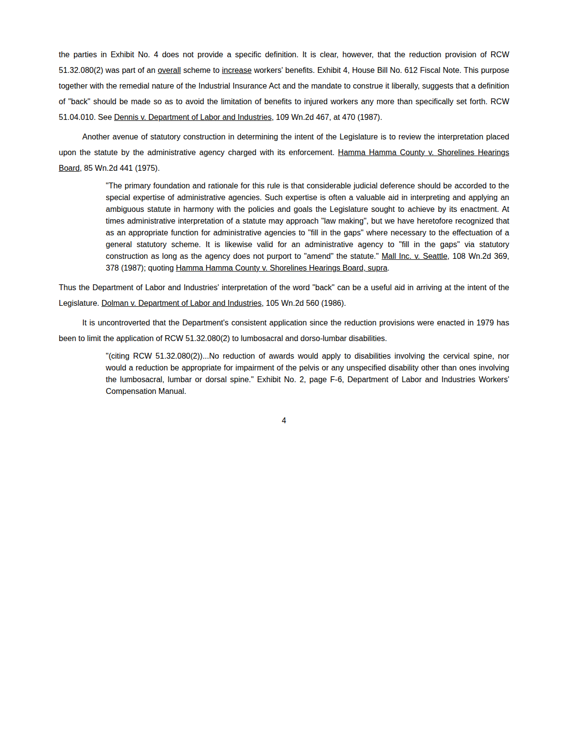the parties in Exhibit No. 4 does not provide a specific definition. It is clear, however, that the reduction provision of RCW 51.32.080(2) was part of an overall scheme to increase workers' benefits. Exhibit 4, House Bill No. 612 Fiscal Note. This purpose together with the remedial nature of the Industrial Insurance Act and the mandate to construe it liberally, suggests that a definition of "back" should be made so as to avoid the limitation of benefits to injured workers any more than specifically set forth. RCW 51.04.010. See Dennis v. Department of Labor and Industries, 109 Wn.2d 467, at 470 (1987).
Another avenue of statutory construction in determining the intent of the Legislature is to review the interpretation placed upon the statute by the administrative agency charged with its enforcement. Hamma Hamma County v. Shorelines Hearings Board, 85 Wn.2d 441 (1975).
"The primary foundation and rationale for this rule is that considerable judicial deference should be accorded to the special expertise of administrative agencies. Such expertise is often a valuable aid in interpreting and applying an ambiguous statute in harmony with the policies and goals the Legislature sought to achieve by its enactment. At times administrative interpretation of a statute may approach "law making", but we have heretofore recognized that as an appropriate function for administrative agencies to "fill in the gaps" where necessary to the effectuation of a general statutory scheme. It is likewise valid for an administrative agency to "fill in the gaps" via statutory construction as long as the agency does not purport to "amend" the statute." Mall Inc. v. Seattle, 108 Wn.2d 369, 378 (1987); quoting Hamma Hamma County v. Shorelines Hearings Board, supra.
Thus the Department of Labor and Industries' interpretation of the word "back" can be a useful aid in arriving at the intent of the Legislature. Dolman v. Department of Labor and Industries, 105 Wn.2d 560 (1986).
It is uncontroverted that the Department's consistent application since the reduction provisions were enacted in 1979 has been to limit the application of RCW 51.32.080(2) to lumbosacral and dorso-lumbar disabilities.
"(citing RCW 51.32.080(2))...No reduction of awards would apply to disabilities involving the cervical spine, nor would a reduction be appropriate for impairment of the pelvis or any unspecified disability other than ones involving the lumbosacral, lumbar or dorsal spine." Exhibit No. 2, page F-6, Department of Labor and Industries Workers' Compensation Manual.
4